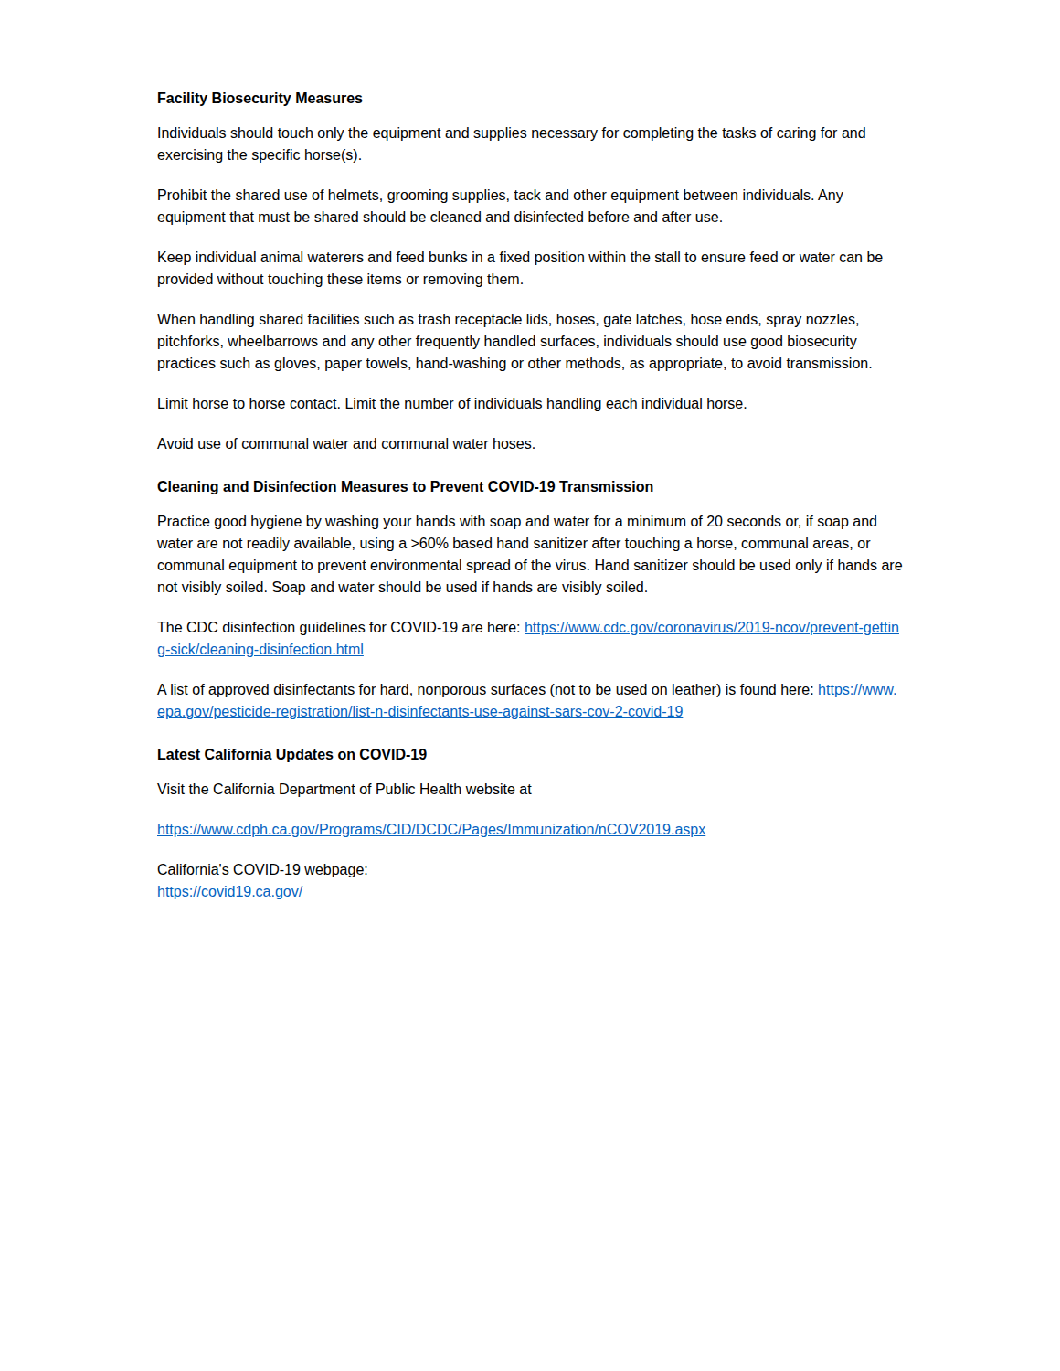Facility Biosecurity Measures
Individuals should touch only the equipment and supplies necessary for completing the tasks of caring for and exercising the specific horse(s).
Prohibit the shared use of helmets, grooming supplies, tack and other equipment between individuals. Any equipment that must be shared should be cleaned and disinfected before and after use.
Keep individual animal waterers and feed bunks in a fixed position within the stall to ensure feed or water can be provided without touching these items or removing them.
When handling shared facilities such as trash receptacle lids, hoses, gate latches, hose ends, spray nozzles, pitchforks, wheelbarrows and any other frequently handled surfaces, individuals should use good biosecurity practices such as gloves, paper towels, hand-washing or other methods, as appropriate, to avoid transmission.
Limit horse to horse contact. Limit the number of individuals handling each individual horse.
Avoid use of communal water and communal water hoses.
Cleaning and Disinfection Measures to Prevent COVID-19 Transmission
Practice good hygiene by washing your hands with soap and water for a minimum of 20 seconds or, if soap and water are not readily available, using a >60% based hand sanitizer after touching a horse, communal areas, or communal equipment to prevent environmental spread of the virus. Hand sanitizer should be used only if hands are not visibly soiled. Soap and water should be used if hands are visibly soiled.
The CDC disinfection guidelines for COVID-19 are here: https://www.cdc.gov/coronavirus/2019-ncov/prevent-getting-sick/cleaning-disinfection.html
A list of approved disinfectants for hard, nonporous surfaces (not to be used on leather) is found here: https://www.epa.gov/pesticide-registration/list-n-disinfectants-use-against-sars-cov-2-covid-19
Latest California Updates on COVID-19
Visit the California Department of Public Health website at
https://www.cdph.ca.gov/Programs/CID/DCDC/Pages/Immunization/nCOV2019.aspx
California's COVID-19 webpage:
https://covid19.ca.gov/